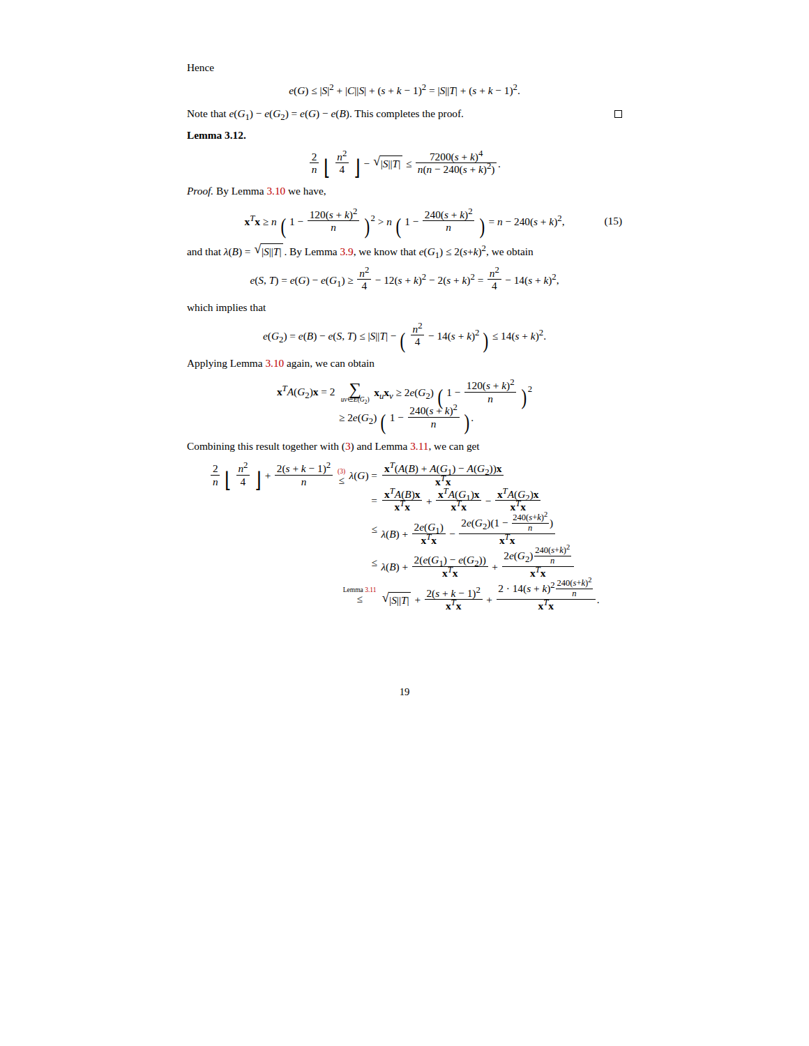Hence
e(G) ≤ |S|2 + |C||S| + (s + k − 1)2 = |S||T| + (s + k − 1)2.
Note that e(G1) − e(G2) = e(G) − e(B). This completes the proof.
Lemma 3.12.
2 n ⌊ n24 ⌋ − |S||T| ≤ 7200(s + k)4 n(n − 240(s + k)2).
Proof. By Lemma 3.10 we have,
xTx ≥ n ( 1 − 120(s + k)2 n )2 > n ( 1 − 240(s + k)2 n ) = n − 240(s + k)2, (15)
and that λ(B) = |S||T|. By Lemma 3.9, we know that e(G1) ≤ 2(s+k)2, we obtain
e(S, T) = e(G) − e(G1) ≥ n24 − 12(s + k)2 − 2(s + k)2 = n24 − 14(s + k)2,
which implies that
e(G2) = e(B) − e(S, T) ≤ |S||T| − ( n24 − 14(s + k)2 ) ≤ 14(s + k)2.
Applying Lemma 3.10 again, we can obtain
xTA(G2)x = 2
∑uv∈E(G2) xuxv ≥ 2e(G2) ( 1 − 120(s + k)2 n )2
≥ 2e(G2) ( 1 − 240(s + k)2 n ).
Combining this result together with (3) and Lemma 3.11, we can get
2 n ⌊ n24 ⌋ + 2(s + k − 1)2 n (3)≤ λ(G) =
xT(A(B) + A(G1) − A(G2))x xTx
=
xTA(B)x xTx + xTA(G1)x xTx − xTA(G2)x xTx
≤
λ(B) + 2e(G1) xTx − 2e(G2)(1 − 240(s+k)2 n) xTx
≤
λ(B) + 2(e(G1) − e(G2)) xTx + 2e(G2)240(s+k)2 n xTx
Lemma 3.11≤
|S||T| + 2(s + k − 1)2 xTx + 2 · 14(s + k)2240(s+k)2 n xTx.
19